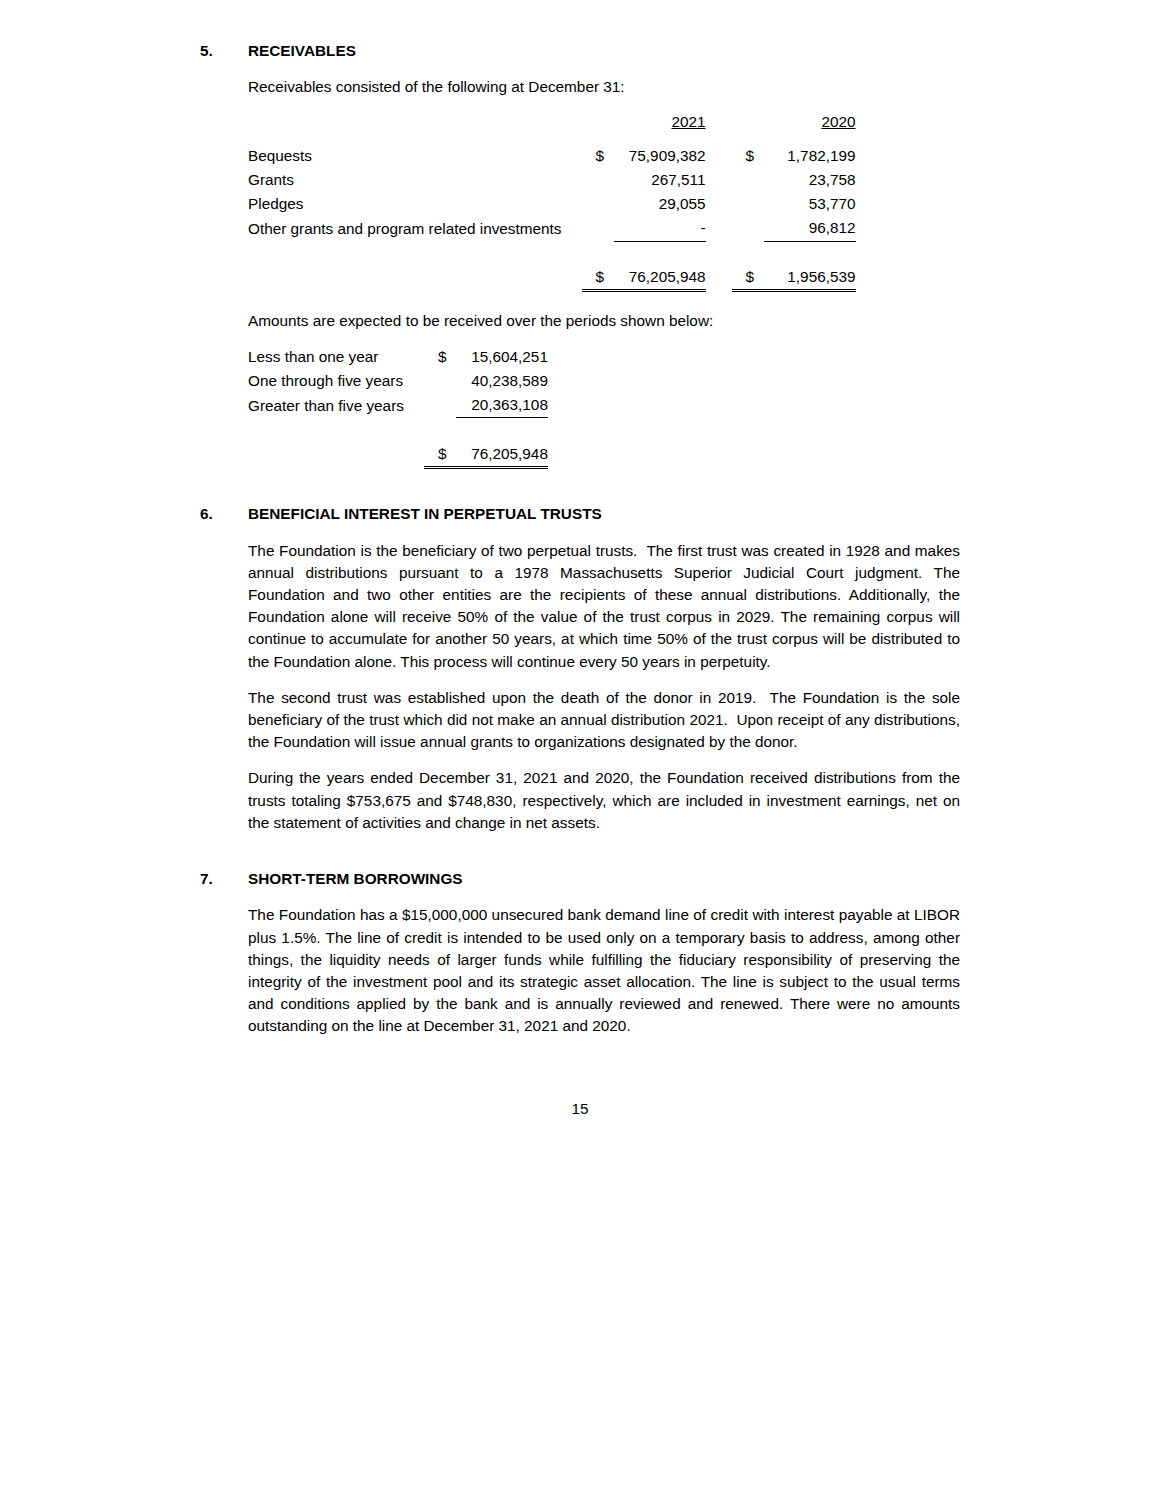5.
RECEIVABLES
Receivables consisted of the following at December 31:
| | | 2021 | | | 2020 |
| Bequests | $ | 75,909,382 | | $ | 1,782,199 |
| Grants | | 267,511 | | | 23,758 |
| Pledges | | 29,055 | | | 53,770 |
| Other grants and program related investments | | - | | | 96,812 |
| | $ | 76,205,948 | | $ | 1,956,539 |
Amounts are expected to be received over the periods shown below:
| Less than one year | $ | 15,604,251 |
| One through five years | | 40,238,589 |
| Greater than five years | | 20,363,108 |
| | $ | 76,205,948 |
6.
BENEFICIAL INTEREST IN PERPETUAL TRUSTS
The Foundation is the beneficiary of two perpetual trusts. The first trust was created in 1928 and makes annual distributions pursuant to a 1978 Massachusetts Superior Judicial Court judgment. The Foundation and two other entities are the recipients of these annual distributions. Additionally, the Foundation alone will receive 50% of the value of the trust corpus in 2029. The remaining corpus will continue to accumulate for another 50 years, at which time 50% of the trust corpus will be distributed to the Foundation alone. This process will continue every 50 years in perpetuity.
The second trust was established upon the death of the donor in 2019. The Foundation is the sole beneficiary of the trust which did not make an annual distribution 2021. Upon receipt of any distributions, the Foundation will issue annual grants to organizations designated by the donor.
During the years ended December 31, 2021 and 2020, the Foundation received distributions from the trusts totaling $753,675 and $748,830, respectively, which are included in investment earnings, net on the statement of activities and change in net assets.
7.
SHORT-TERM BORROWINGS
The Foundation has a $15,000,000 unsecured bank demand line of credit with interest payable at LIBOR plus 1.5%. The line of credit is intended to be used only on a temporary basis to address, among other things, the liquidity needs of larger funds while fulfilling the fiduciary responsibility of preserving the integrity of the investment pool and its strategic asset allocation. The line is subject to the usual terms and conditions applied by the bank and is annually reviewed and renewed. There were no amounts outstanding on the line at December 31, 2021 and 2020.
15